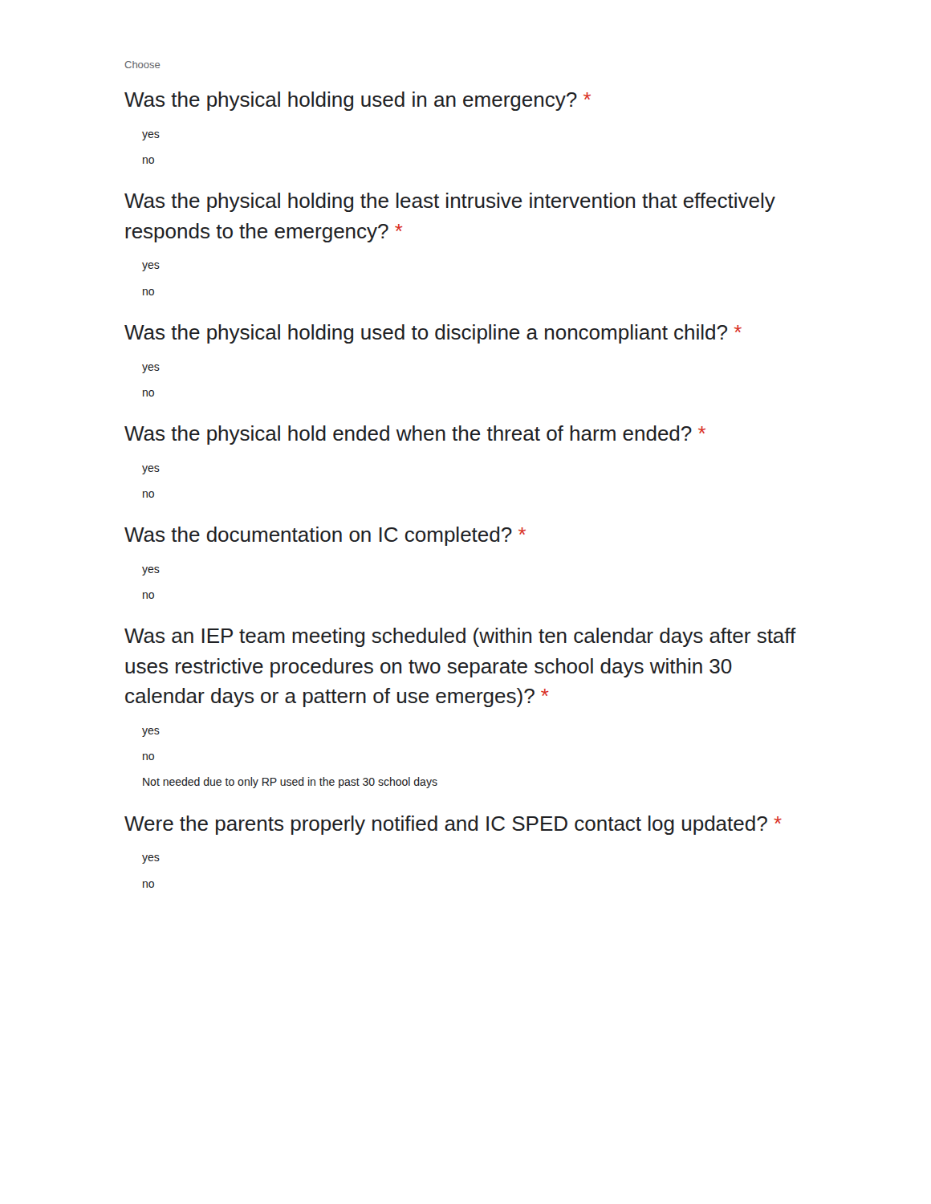Choose
Was the physical holding used in an emergency? *
yes
no
Was the physical holding the least intrusive intervention that effectively responds to the emergency? *
yes
no
Was the physical holding used to discipline a noncompliant child? *
yes
no
Was the physical hold ended when the threat of harm ended? *
yes
no
Was the documentation on IC completed? *
yes
no
Was an IEP team meeting scheduled (within ten calendar days after staff uses restrictive procedures on two separate school days within 30 calendar days or a pattern of use emerges)? *
yes
no
Not needed due to only RP used in the past 30 school days
Were the parents properly notified and IC SPED contact log updated? *
yes
no